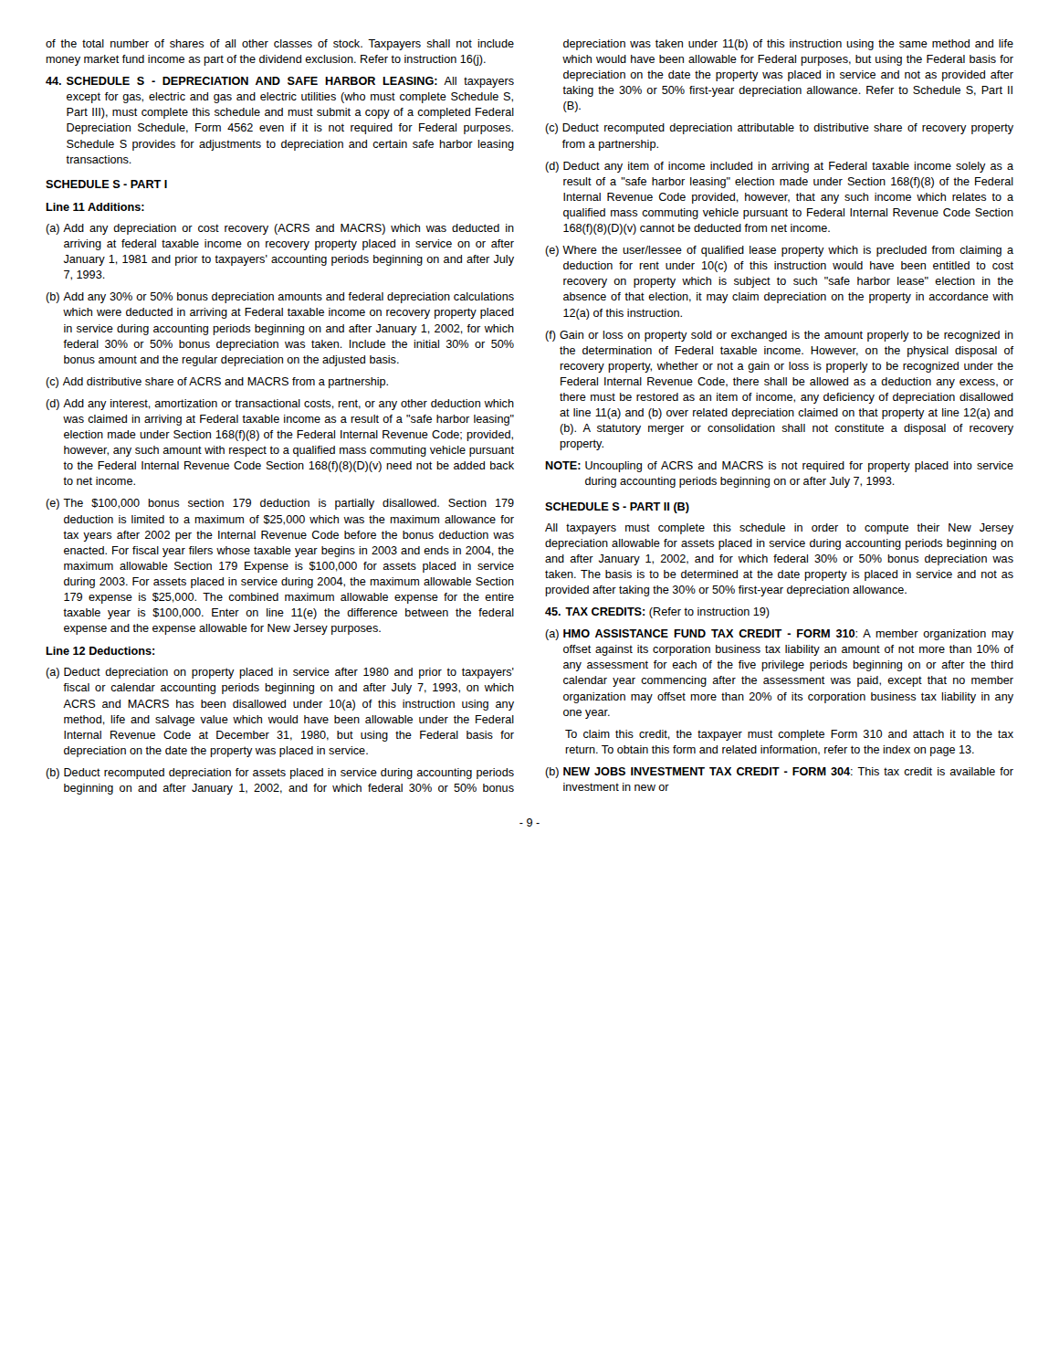of the total number of shares of all other classes of stock. Taxpayers shall not include money market fund income as part of the dividend exclusion. Refer to instruction 16(j).
44. SCHEDULE S - DEPRECIATION AND SAFE HARBOR LEASING: All taxpayers except for gas, electric and gas and electric utilities (who must complete Schedule S, Part III), must complete this schedule and must submit a copy of a completed Federal Depreciation Schedule, Form 4562 even if it is not required for Federal purposes. Schedule S provides for adjustments to depreciation and certain safe harbor leasing transactions.
SCHEDULE S - PART I
Line 11 Additions:
(a) Add any depreciation or cost recovery (ACRS and MACRS) which was deducted in arriving at federal taxable income on recovery property placed in service on or after January 1, 1981 and prior to taxpayers' accounting periods beginning on and after July 7, 1993.
(b) Add any 30% or 50% bonus depreciation amounts and federal depreciation calculations which were deducted in arriving at Federal taxable income on recovery property placed in service during accounting periods beginning on and after January 1, 2002, for which federal 30% or 50% bonus depreciation was taken. Include the initial 30% or 50% bonus amount and the regular depreciation on the adjusted basis.
(c) Add distributive share of ACRS and MACRS from a partnership.
(d) Add any interest, amortization or transactional costs, rent, or any other deduction which was claimed in arriving at Federal taxable income as a result of a "safe harbor leasing" election made under Section 168(f)(8) of the Federal Internal Revenue Code; provided, however, any such amount with respect to a qualified mass commuting vehicle pursuant to the Federal Internal Revenue Code Section 168(f)(8)(D)(v) need not be added back to net income.
(e) The $100,000 bonus section 179 deduction is partially disallowed. Section 179 deduction is limited to a maximum of $25,000 which was the maximum allowance for tax years after 2002 per the Internal Revenue Code before the bonus deduction was enacted. For fiscal year filers whose taxable year begins in 2003 and ends in 2004, the maximum allowable Section 179 Expense is $100,000 for assets placed in service during 2003. For assets placed in service during 2004, the maximum allowable Section 179 expense is $25,000. The combined maximum allowable expense for the entire taxable year is $100,000. Enter on line 11(e) the difference between the federal expense and the expense allowable for New Jersey purposes.
Line 12 Deductions:
(a) Deduct depreciation on property placed in service after 1980 and prior to taxpayers' fiscal or calendar accounting periods beginning on and after July 7, 1993, on which ACRS and MACRS has been disallowed under 10(a) of this instruction using any method, life and salvage value which would have been allowable under the Federal Internal Revenue Code at December 31, 1980, but using the Federal basis for depreciation on the date the property was placed in service.
(b) Deduct recomputed depreciation for assets placed in service during accounting periods beginning on and after January 1, 2002, and for which federal 30% or 50% bonus depreciation was taken under 11(b) of this instruction using the same method and life which would have been allowable for Federal purposes, but using the Federal basis for depreciation on the date the property was placed in service and not as provided after taking the 30% or 50% first-year depreciation allowance. Refer to Schedule S, Part II (B).
(c) Deduct recomputed depreciation attributable to distributive share of recovery property from a partnership.
(d) Deduct any item of income included in arriving at Federal taxable income solely as a result of a "safe harbor leasing" election made under Section 168(f)(8) of the Federal Internal Revenue Code provided, however, that any such income which relates to a qualified mass commuting vehicle pursuant to Federal Internal Revenue Code Section 168(f)(8)(D)(v) cannot be deducted from net income.
(e) Where the user/lessee of qualified lease property which is precluded from claiming a deduction for rent under 10(c) of this instruction would have been entitled to cost recovery on property which is subject to such "safe harbor lease" election in the absence of that election, it may claim depreciation on the property in accordance with 12(a) of this instruction.
(f) Gain or loss on property sold or exchanged is the amount properly to be recognized in the determination of Federal taxable income. However, on the physical disposal of recovery property, whether or not a gain or loss is properly to be recognized under the Federal Internal Revenue Code, there shall be allowed as a deduction any excess, or there must be restored as an item of income, any deficiency of depreciation disallowed at line 11(a) and (b) over related depreciation claimed on that property at line 12(a) and (b). A statutory merger or consolidation shall not constitute a disposal of recovery property.
NOTE: Uncoupling of ACRS and MACRS is not required for property placed into service during accounting periods beginning on or after July 7, 1993.
SCHEDULE S - PART II (B)
All taxpayers must complete this schedule in order to compute their New Jersey depreciation allowable for assets placed in service during accounting periods beginning on and after January 1, 2002, and for which federal 30% or 50% bonus depreciation was taken. The basis is to be determined at the date property is placed in service and not as provided after taking the 30% or 50% first-year depreciation allowance.
45. TAX CREDITS: (Refer to instruction 19)
(a) HMO ASSISTANCE FUND TAX CREDIT - FORM 310: A member organization may offset against its corporation business tax liability an amount of not more than 10% of any assessment for each of the five privilege periods beginning on or after the third calendar year commencing after the assessment was paid, except that no member organization may offset more than 20% of its corporation business tax liability in any one year.
To claim this credit, the taxpayer must complete Form 310 and attach it to the tax return. To obtain this form and related information, refer to the index on page 13.
(b) NEW JOBS INVESTMENT TAX CREDIT - FORM 304: This tax credit is available for investment in new or
- 9 -